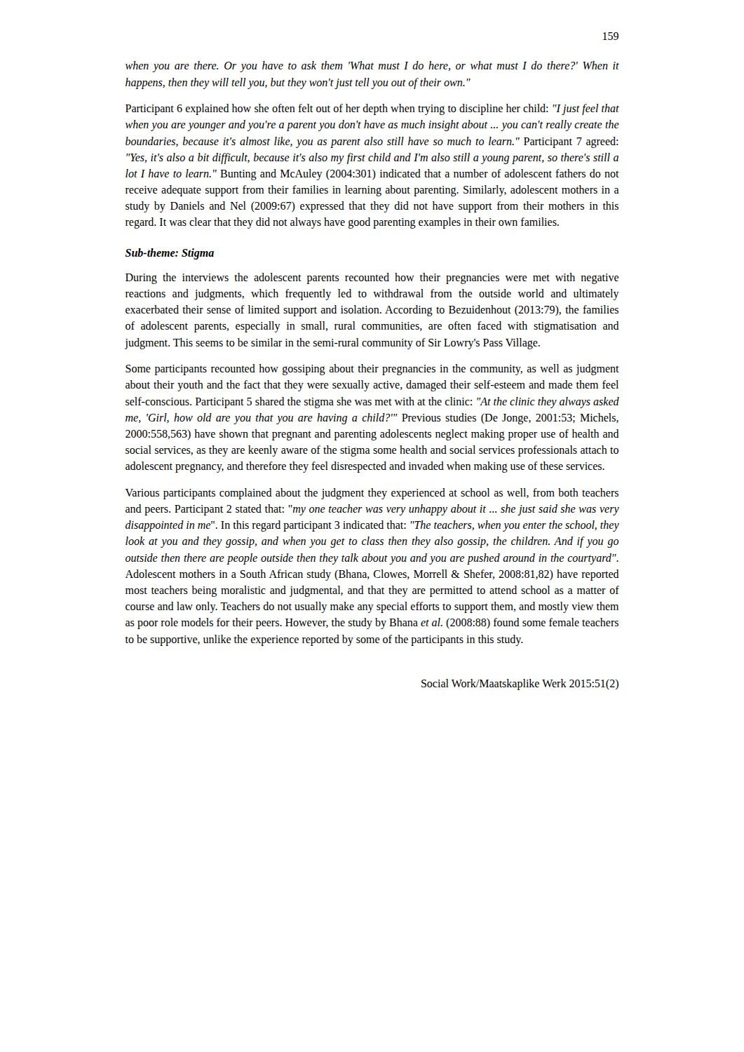159
when you are there. Or you have to ask them 'What must I do here, or what must I do there?' When it happens, then they will tell you, but they won't just tell you out of their own."
Participant 6 explained how she often felt out of her depth when trying to discipline her child: "I just feel that when you are younger and you're a parent you don't have as much insight about ... you can't really create the boundaries, because it's almost like, you as parent also still have so much to learn." Participant 7 agreed: "Yes, it's also a bit difficult, because it's also my first child and I'm also still a young parent, so there's still a lot I have to learn." Bunting and McAuley (2004:301) indicated that a number of adolescent fathers do not receive adequate support from their families in learning about parenting. Similarly, adolescent mothers in a study by Daniels and Nel (2009:67) expressed that they did not have support from their mothers in this regard. It was clear that they did not always have good parenting examples in their own families.
Sub-theme: Stigma
During the interviews the adolescent parents recounted how their pregnancies were met with negative reactions and judgments, which frequently led to withdrawal from the outside world and ultimately exacerbated their sense of limited support and isolation. According to Bezuidenhout (2013:79), the families of adolescent parents, especially in small, rural communities, are often faced with stigmatisation and judgment. This seems to be similar in the semi-rural community of Sir Lowry's Pass Village.
Some participants recounted how gossiping about their pregnancies in the community, as well as judgment about their youth and the fact that they were sexually active, damaged their self-esteem and made them feel self-conscious. Participant 5 shared the stigma she was met with at the clinic: "At the clinic they always asked me, 'Girl, how old are you that you are having a child?'" Previous studies (De Jonge, 2001:53; Michels, 2000:558,563) have shown that pregnant and parenting adolescents neglect making proper use of health and social services, as they are keenly aware of the stigma some health and social services professionals attach to adolescent pregnancy, and therefore they feel disrespected and invaded when making use of these services.
Various participants complained about the judgment they experienced at school as well, from both teachers and peers. Participant 2 stated that: "my one teacher was very unhappy about it ... she just said she was very disappointed in me". In this regard participant 3 indicated that: "The teachers, when you enter the school, they look at you and they gossip, and when you get to class then they also gossip, the children. And if you go outside then there are people outside then they talk about you and you are pushed around in the courtyard". Adolescent mothers in a South African study (Bhana, Clowes, Morrell & Shefer, 2008:81,82) have reported most teachers being moralistic and judgmental, and that they are permitted to attend school as a matter of course and law only. Teachers do not usually make any special efforts to support them, and mostly view them as poor role models for their peers. However, the study by Bhana et al. (2008:88) found some female teachers to be supportive, unlike the experience reported by some of the participants in this study.
Social Work/Maatskaplike Werk 2015:51(2)